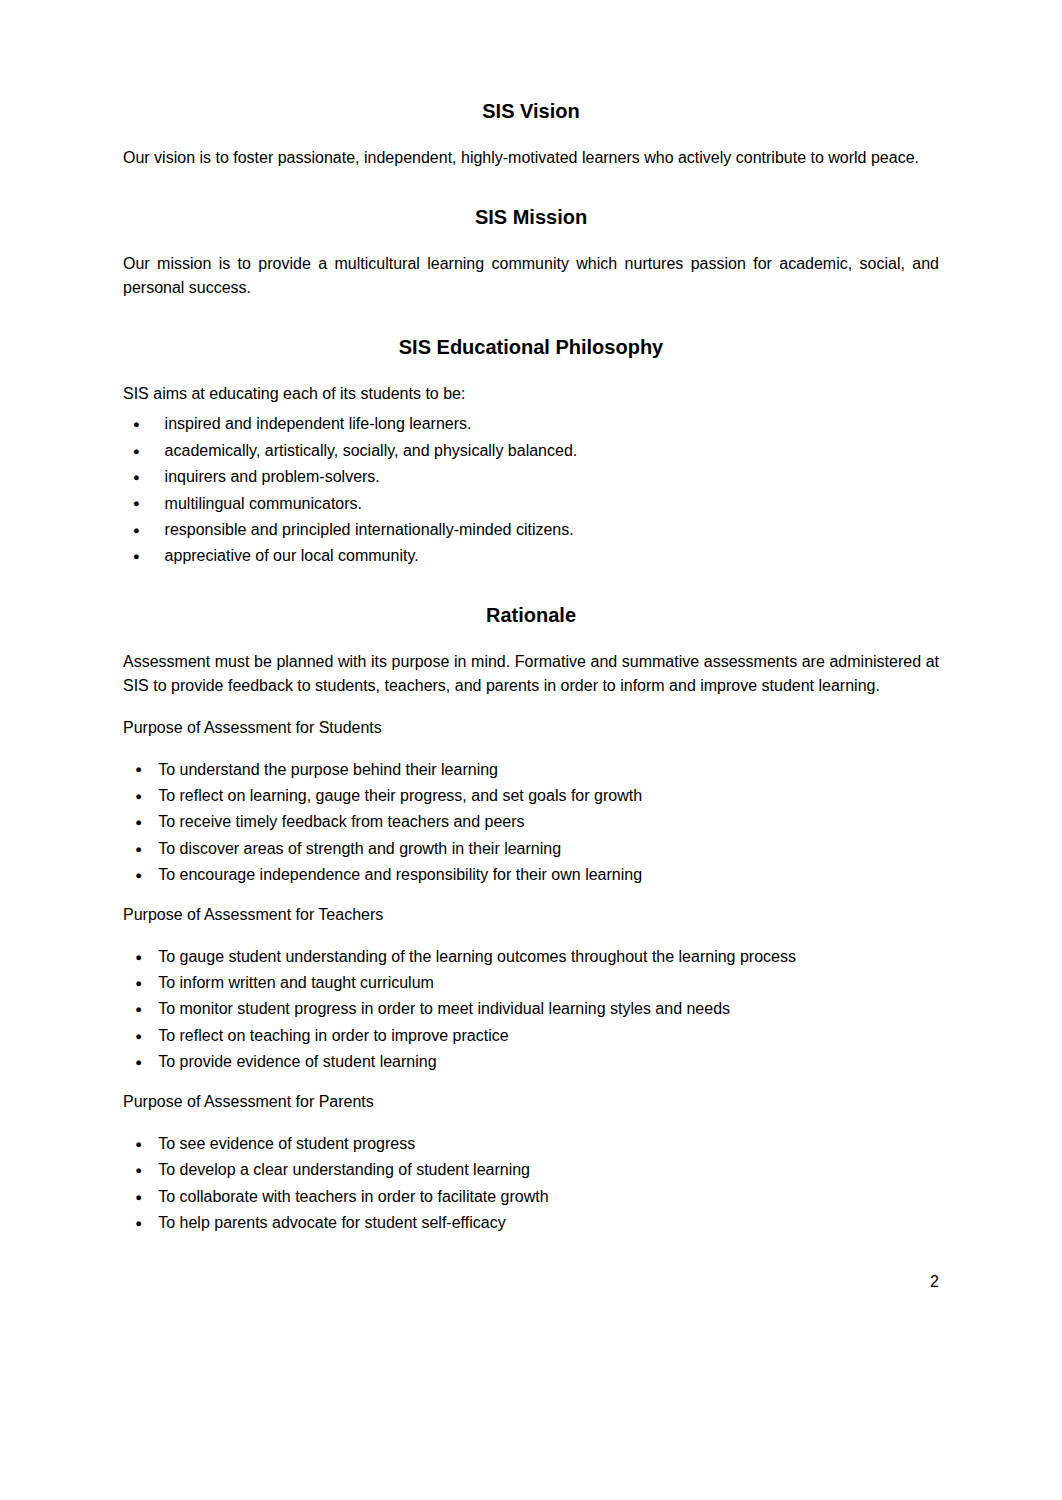SIS Vision
Our vision is to foster passionate, independent, highly-motivated learners who actively contribute to world peace.
SIS Mission
Our mission is to provide a multicultural learning community which nurtures passion for academic, social, and personal success.
SIS Educational Philosophy
SIS aims at educating each of its students to be:
inspired and independent life-long learners.
academically, artistically, socially, and physically balanced.
inquirers and problem-solvers.
multilingual communicators.
responsible and principled internationally-minded citizens.
appreciative of our local community.
Rationale
Assessment must be planned with its purpose in mind. Formative and summative assessments are administered at SIS to provide feedback to students, teachers, and parents in order to inform and improve student learning.
Purpose of Assessment for Students
To understand the purpose behind their learning
To reflect on learning, gauge their progress, and set goals for growth
To receive timely feedback from teachers and peers
To discover areas of strength and growth in their learning
To encourage independence and responsibility for their own learning
Purpose of Assessment for Teachers
To gauge student understanding of the learning outcomes throughout the learning process
To inform written and taught curriculum
To monitor student progress in order to meet individual learning styles and needs
To reflect on teaching in order to improve practice
To provide evidence of student learning
Purpose of Assessment for Parents
To see evidence of student progress
To develop a clear understanding of student learning
To collaborate with teachers in order to facilitate growth
To help parents advocate for student self-efficacy
2